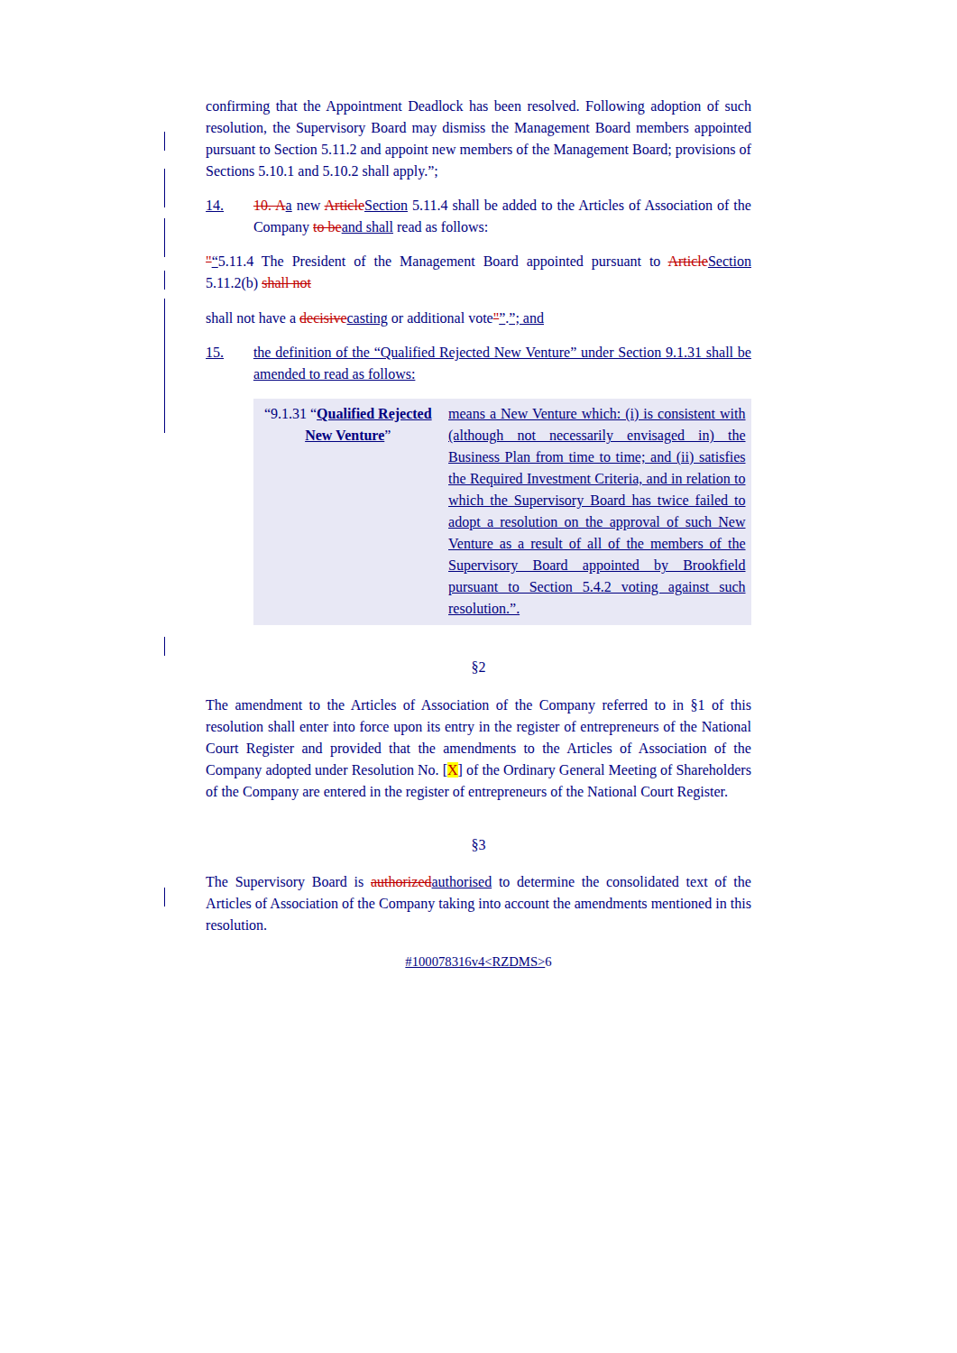confirming that the Appointment Deadlock has been resolved. Following adoption of such resolution, the Supervisory Board may dismiss the Management Board members appointed pursuant to Section 5.11.2 and appoint new members of the Management Board; provisions of Sections 5.10.1 and 5.10.2 shall apply.”;
14. 10. A a new Article Section 5.11.4 shall be added to the Articles of Association of the Company to be and shall read as follows:
"“5.11.4 The President of the Management Board appointed pursuant to Article Section 5.11.2(b) shall not
shall not have a decisive casting or additional vote"”.”; and
15. the definition of the “Qualified Rejected New Venture” under Section 9.1.31 shall be amended to read as follows:
| “9.1.31 “ Qualified Rejected New Venture ” | means a New Venture which: (i) is consistent with (although not necessarily envisaged in) the Business Plan from time to time; and (ii) satisfies the Required Investment Criteria, and in relation to which the Supervisory Board has twice failed to adopt a resolution on the approval of such New Venture as a result of all of the members of the Supervisory Board appointed by Brookfield pursuant to Section 5.4.2 voting against such resolution.”. |
§2
The amendment to the Articles of Association of the Company referred to in §1 of this resolution shall enter into force upon its entry in the register of entrepreneurs of the National Court Register and provided that the amendments to the Articles of Association of the Company adopted under Resolution No. [X] of the Ordinary General Meeting of Shareholders of the Company are entered in the register of entrepreneurs of the National Court Register.
§3
The Supervisory Board is authorized authorised to determine the consolidated text of the Articles of Association of the Company taking into account the amendments mentioned in this resolution.
#100078316v4<RZDMS>6